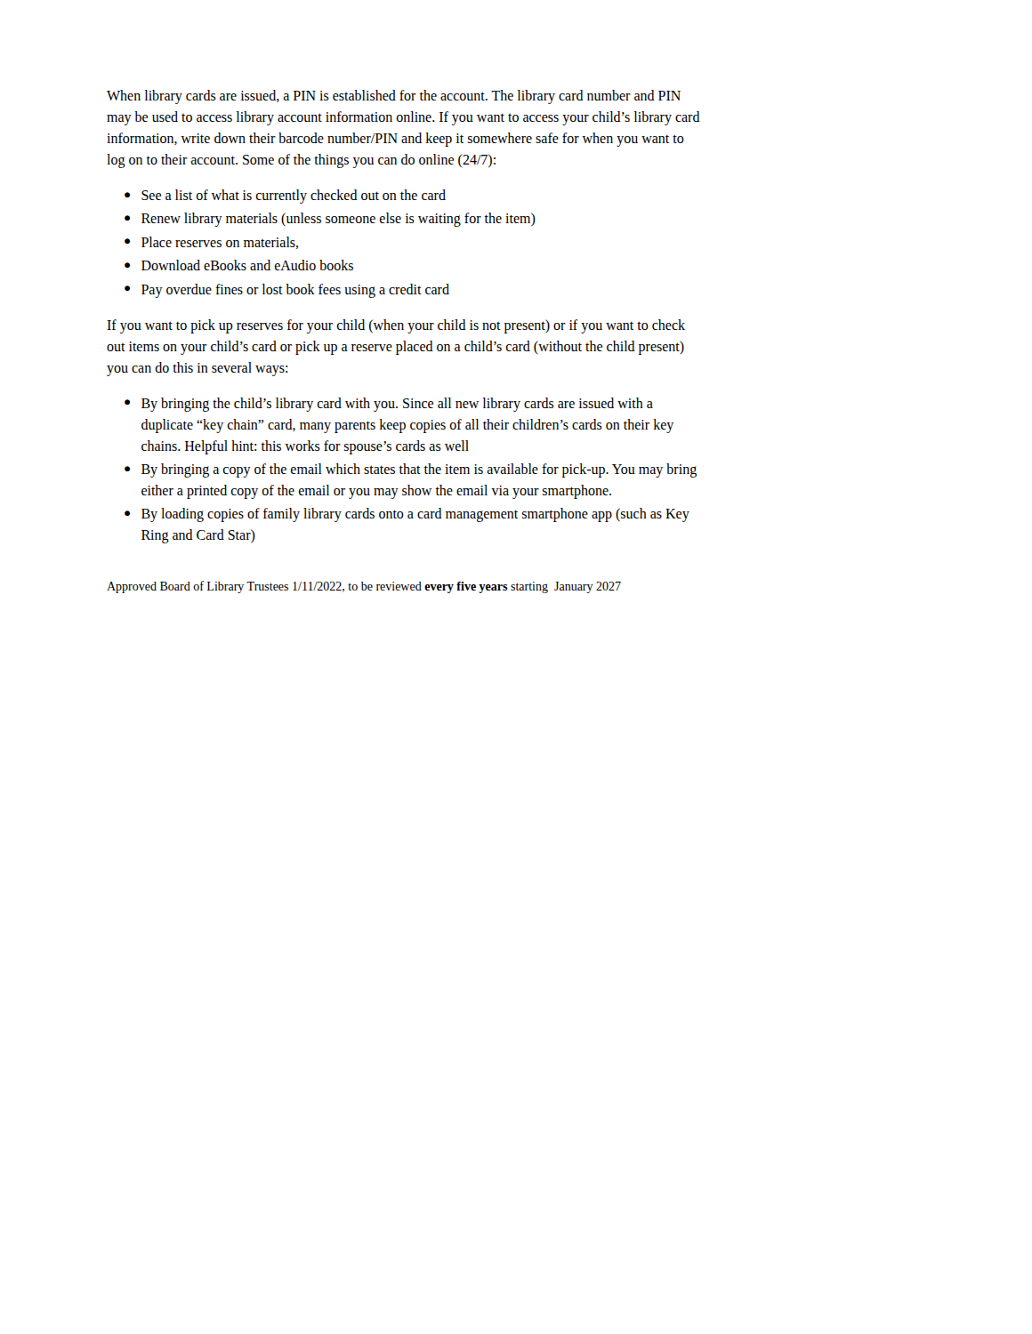When library cards are issued, a PIN is established for the account. The library card number and PIN may be used to access library account information online. If you want to access your child’s library card information, write down their barcode number/PIN and keep it somewhere safe for when you want to log on to their account. Some of the things you can do online (24/7):
See a list of what is currently checked out on the card
Renew library materials (unless someone else is waiting for the item)
Place reserves on materials,
Download eBooks and eAudio books
Pay overdue fines or lost book fees using a credit card
If you want to pick up reserves for your child (when your child is not present) or if you want to check out items on your child’s card or pick up a reserve placed on a child’s card (without the child present) you can do this in several ways:
By bringing the child’s library card with you. Since all new library cards are issued with a duplicate “key chain” card, many parents keep copies of all their children’s cards on their key chains. Helpful hint: this works for spouse’s cards as well
By bringing a copy of the email which states that the item is available for pick-up. You may bring either a printed copy of the email or you may show the email via your smartphone.
By loading copies of family library cards onto a card management smartphone app (such as Key Ring and Card Star)
Approved Board of Library Trustees 1/11/2022, to be reviewed every five years starting January 2027